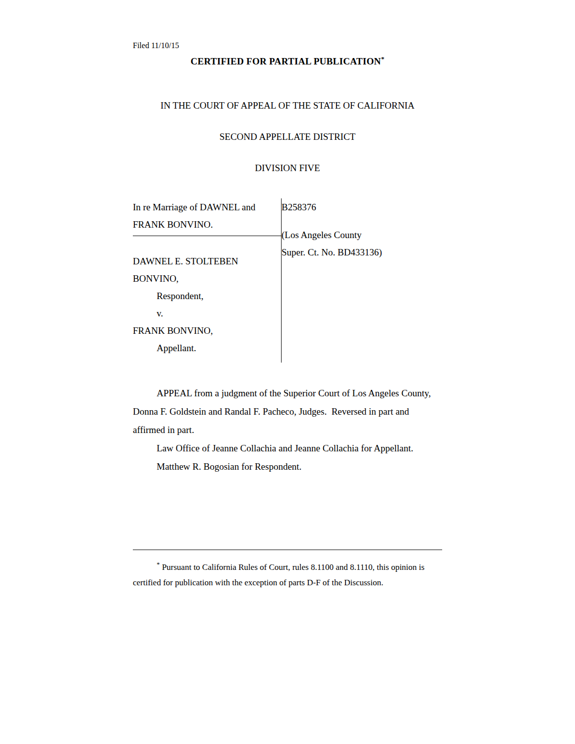Filed 11/10/15
CERTIFIED FOR PARTIAL PUBLICATION*
IN THE COURT OF APPEAL OF THE STATE OF CALIFORNIA
SECOND APPELLATE DISTRICT
DIVISION FIVE
| In re Marriage of DAWNEL and FRANK BONVINO. DAWNEL E. STOLTEBEN BONVINO, Respondent, v. FRANK BONVINO, Appellant. | B258376 (Los Angeles County Super. Ct. No. BD433136) |
APPEAL from a judgment of the Superior Court of Los Angeles County, Donna F. Goldstein and Randal F. Pacheco, Judges. Reversed in part and affirmed in part.
Law Office of Jeanne Collachia and Jeanne Collachia for Appellant.
Matthew R. Bogosian for Respondent.
* Pursuant to California Rules of Court, rules 8.1100 and 8.1110, this opinion is certified for publication with the exception of parts D-F of the Discussion.